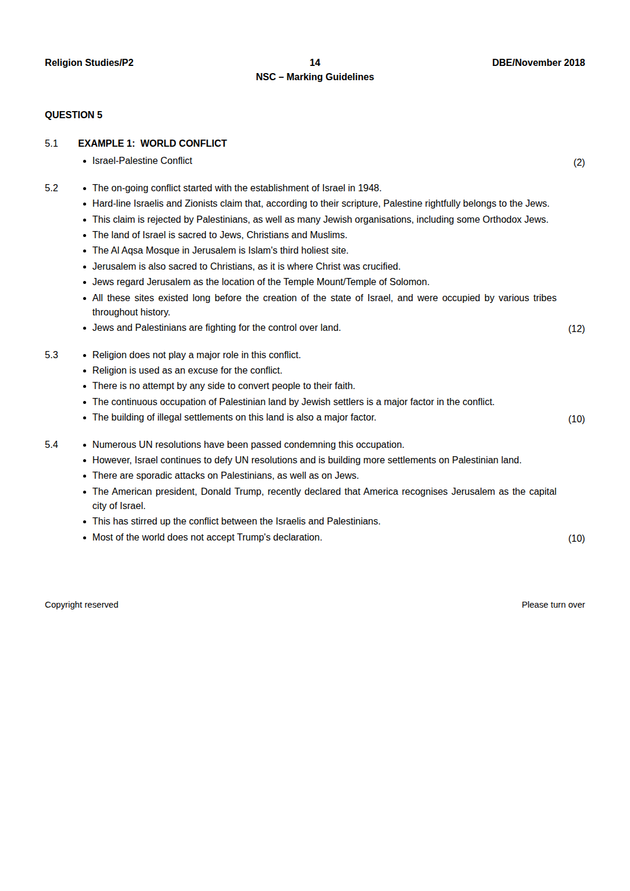Religion Studies/P2
14
DBE/November 2018
NSC – Marking Guidelines
QUESTION 5
5.1
EXAMPLE 1: WORLD CONFLICT
Israel-Palestine Conflict
(2)
5.2
The on-going conflict started with the establishment of Israel in 1948.
Hard-line Israelis and Zionists claim that, according to their scripture, Palestine rightfully belongs to the Jews.
This claim is rejected by Palestinians, as well as many Jewish organisations, including some Orthodox Jews.
The land of Israel is sacred to Jews, Christians and Muslims.
The Al Aqsa Mosque in Jerusalem is Islam's third holiest site.
Jerusalem is also sacred to Christians, as it is where Christ was crucified.
Jews regard Jerusalem as the location of the Temple Mount/Temple of Solomon.
All these sites existed long before the creation of the state of Israel, and were occupied by various tribes throughout history.
Jews and Palestinians are fighting for the control over land.
(12)
5.3
Religion does not play a major role in this conflict.
Religion is used as an excuse for the conflict.
There is no attempt by any side to convert people to their faith.
The continuous occupation of Palestinian land by Jewish settlers is a major factor in the conflict.
The building of illegal settlements on this land is also a major factor.
(10)
5.4
Numerous UN resolutions have been passed condemning this occupation.
However, Israel continues to defy UN resolutions and is building more settlements on Palestinian land.
There are sporadic attacks on Palestinians, as well as on Jews.
The American president, Donald Trump, recently declared that America recognises Jerusalem as the capital city of Israel.
This has stirred up the conflict between the Israelis and Palestinians.
Most of the world does not accept Trump's declaration.
(10)
Copyright reserved
Please turn over